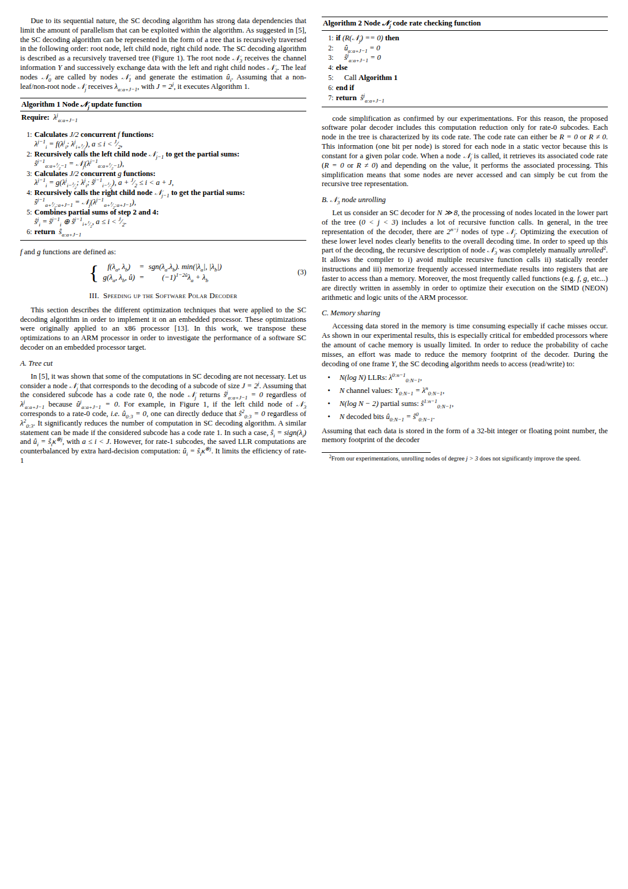Due to its sequential nature, the SC decoding algorithm has strong data dependencies that limit the amount of parallelism that can be exploited within the algorithm. As suggested in [5], the SC decoding algorithm can be represented in the form of a tree that is recursively traversed in the following order: root node, left child node, right child node. The SC decoding algorithm is described as a recursively traversed tree (Figure 1). The root node 𝒩3 receives the channel information Y and successively exchange data with the left and right child nodes 𝒩2. The leaf nodes 𝒩0 are called by nodes 𝒩1 and generate the estimation ûi. Assuming that a non-leaf/non-root node 𝒩j receives λa:a+J−1, with J = 2j, it executes Algorithm 1.
Algorithm 1 Node 𝒩j update function
Require: λja:a+J−1
Calculates J/2 concurrent f functions:
λj−1i = f(λji; λji+J⁄2), a ≤ i < J⁄2,
Recursively calls the left child node 𝒩j−1 to get the partial sums:
ŝj−1a:a+J⁄2−1 = 𝒩j(λj−1a:a+J⁄2−1),
Calculates J/2 concurrent g functions:
λj−1i = g(λji−J⁄2; λji; ŝj−1i−J⁄2), a + J⁄2 ≤ i < a + J,
Recursively calls the right child node 𝒩j−1 to get the partial sums:
ŝj−1a+J⁄2:a+J−1 = 𝒩j(λj−1a+J⁄2:a+J−1),
Combines partial sums of step 2 and 4:
ŝji = ŝj−1i ⊕ ŝj−1i+J⁄2, a ≤ i < J⁄2.
return ŝa:a+J−1
f and g functions are defined as:
{
| f(λ a , λ b ) | = | sgn(λ a .λ b ). min(/λ a /, /λ b /) |
| g(λ a , λ b , û) | = | (−1) 1−2û λ a + λ b |
(3)
III. Speeding up the Software Polar Decoder
This section describes the different optimization techniques that were applied to the SC decoding algorithm in order to implement it on an embedded processor. These optimizations were originally applied to an x86 processor [13]. In this work, we transpose these optimizations to an ARM processor in order to investigate the performance of a software SC decoder on an embedded processor target.
A. Tree cut
In [5], it was shown that some of the computations in SC decoding are not necessary. Let us consider a node 𝒩j that corresponds to the decoding of a subcode of size J = 2j. Assuming that the considered subcode has a code rate 0, the node 𝒩j returns ŝja:a+J−1 = 0 regardless of λja:a+J−1 because ûja:a+J−1 = 0. For example, in Figure 1, if the left child node of 𝒩3 corresponds to a rate-0 code, i.e. û0:3 = 0, one can directly deduce that ŝ20:3 = 0 regardless of λ20:3. It significantly reduces the number of computation in SC decoding algorithm. A similar statement can be made if the considered subcode has a code rate 1. In such a case, ŝi = sign(λi) and ûi = ŝiκ⊗j, with a ≤ i < J. However, for rate-1 subcodes, the saved LLR computations are counterbalanced by extra hard-decision computation: ûi = ŝiκ⊗j. It limits the efficiency of rate-1
Algorithm 2 Node 𝒩j code rate checking function
if (R(𝒩j) == 0) then
ûa:a+J−1 = 0
ŝja:a+J−1 = 0
else
Call Algorithm 1
end if
return ŝja:a+J−1
code simplification as confirmed by our experimentations. For this reason, the proposed software polar decoder includes this computation reduction only for rate-0 subcodes. Each node in the tree is characterized by its code rate. The code rate can either be R = 0 or R ≠ 0. This information (one bit per node) is stored for each node in a static vector because this is constant for a given polar code. When a node 𝒩j is called, it retrieves its associated code rate (R = 0 or R ≠ 0) and depending on the value, it performs the associated processing. This simplification means that some nodes are never accessed and can simply be cut from the recursive tree representation.
B. 𝒩3 node unrolling
Let us consider an SC decoder for N ≫ 8, the processing of nodes located in the lower part of the tree (0 < j < 3) includes a lot of recursive function calls. In general, in the tree representation of the decoder, there are 2n−j nodes of type 𝒩j. Optimizing the execution of these lower level nodes clearly benefits to the overall decoding time. In order to speed up this part of the decoding, the recursive description of node 𝒩3 was completely manually unrolled2. It allows the compiler to i) avoid multiple recursive function calls ii) statically reorder instructions and iii) memorize frequently accessed intermediate results into registers that are faster to access than a memory. Moreover, the most frequently called functions (e.g. f, g, etc...) are directly written in assembly in order to optimize their execution on the SIMD (NEON) arithmetic and logic units of the ARM processor.
C. Memory sharing
Accessing data stored in the memory is time consuming especially if cache misses occur. As shown in our experimental results, this is especially critical for embedded processors where the amount of cache memory is usually limited. In order to reduce the probability of cache misses, an effort was made to reduce the memory footprint of the decoder. During the decoding of one frame Y, the SC decoding algorithm needs to access (read/write) to:
N(log N) LLRs: λ0:n−10:N−1,
N channel values: Y0:N−1 = λn0:N−1,
N(log N − 2) partial sums: ŝ1:n−10:N−1,
N decoded bits û0:N−1 = ŝ00:N−1.
Assuming that each data is stored in the form of a 32-bit integer or floating point number, the memory footprint of the decoder
2From our experimentations, unrolling nodes of degree j > 3 does not significantly improve the speed.